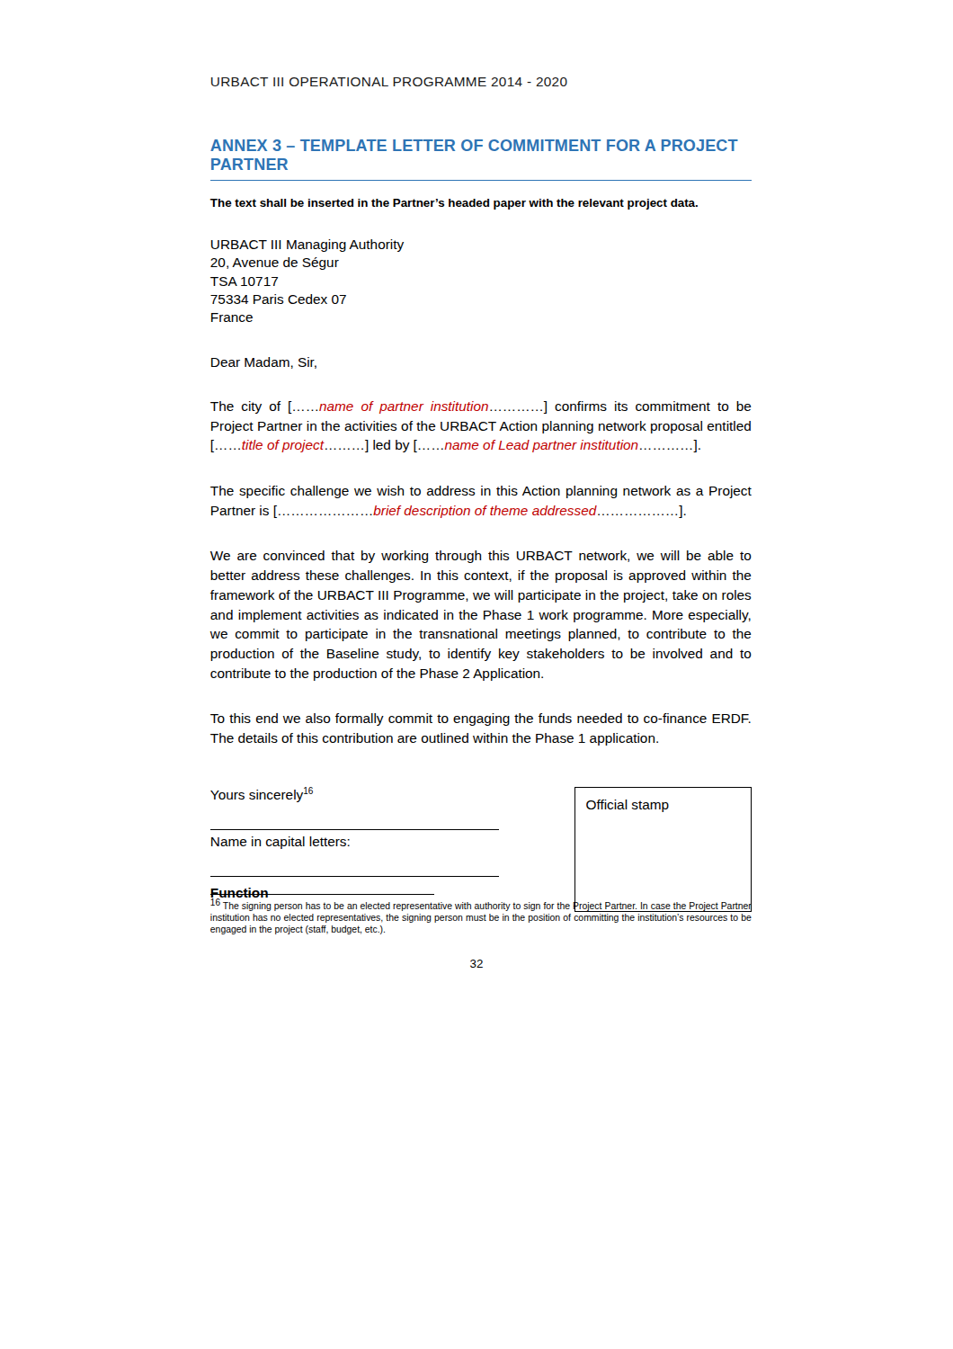URBACT III OPERATIONAL PROGRAMME 2014 - 2020
ANNEX 3 – TEMPLATE LETTER OF COMMITMENT FOR A PROJECT PARTNER
The text shall be inserted in the Partner’s headed paper with the relevant project data.
URBACT III Managing Authority
20, Avenue de Ségur
TSA 10717
75334 Paris Cedex 07
France
Dear Madam, Sir,
The city of [……name of partner institution…………] confirms its commitment to be Project Partner in the activities of the URBACT Action planning network proposal entitled [……title of project………] led by [……name of Lead partner institution…………].
The specific challenge we wish to address in this Action planning network as a Project Partner is […………………brief description of theme addressed………………].
We are convinced that by working through this URBACT network, we will be able to better address these challenges. In this context, if the proposal is approved within the framework of the URBACT III Programme, we will participate in the project, take on roles and implement activities as indicated in the Phase 1 work programme. More especially, we commit to participate in the transnational meetings planned, to contribute to the production of the Baseline study, to identify key stakeholders to be involved and to contribute to the production of the Phase 2 Application.
To this end we also formally commit to engaging the funds needed to co-finance ERDF. The details of this contribution are outlined within the Phase 1 application.
Yours sincerely16
Name in capital letters:
Function
Official stamp
16 The signing person has to be an elected representative with authority to sign for the Project Partner. In case the Project Partner institution has no elected representatives, the signing person must be in the position of committing the institution’s resources to be engaged in the project (staff, budget, etc.).
32